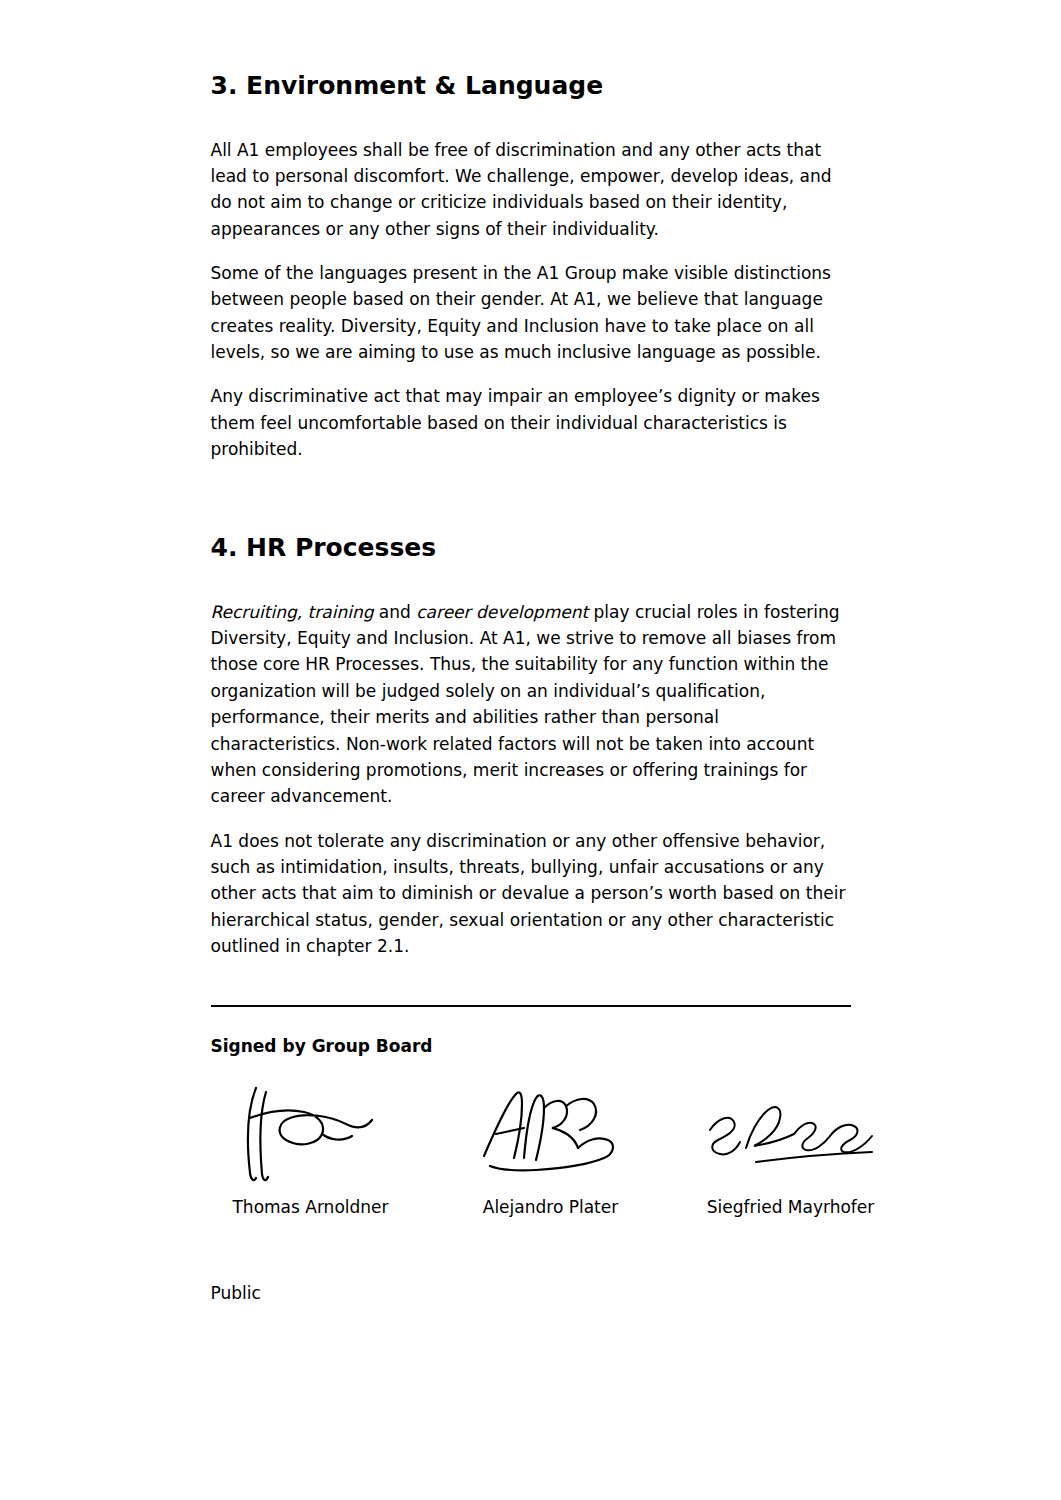3. Environment & Language
All A1 employees shall be free of discrimination and any other acts that lead to personal discomfort. We challenge, empower, develop ideas, and do not aim to change or criticize individuals based on their identity, appearances or any other signs of their individuality.
Some of the languages present in the A1 Group make visible distinctions between people based on their gender. At A1, we believe that language creates reality. Diversity, Equity and Inclusion have to take place on all levels, so we are aiming to use as much inclusive language as possible.
Any discriminative act that may impair an employee’s dignity or makes them feel uncomfortable based on their individual characteristics is prohibited.
4. HR Processes
Recruiting, training and career development play crucial roles in fostering Diversity, Equity and Inclusion. At A1, we strive to remove all biases from those core HR Processes. Thus, the suitability for any function within the organization will be judged solely on an individual’s qualification, performance, their merits and abilities rather than personal characteristics. Non-work related factors will not be taken into account when considering promotions, merit increases or offering trainings for career advancement.
A1 does not tolerate any discrimination or any other offensive behavior, such as intimidation, insults, threats, bullying, unfair accusations or any other acts that aim to diminish or devalue a person’s worth based on their hierarchical status, gender, sexual orientation or any other characteristic outlined in chapter 2.1.
Signed by Group Board
Thomas Arnoldner
Alejandro Plater
Siegfried Mayrhofer
Public